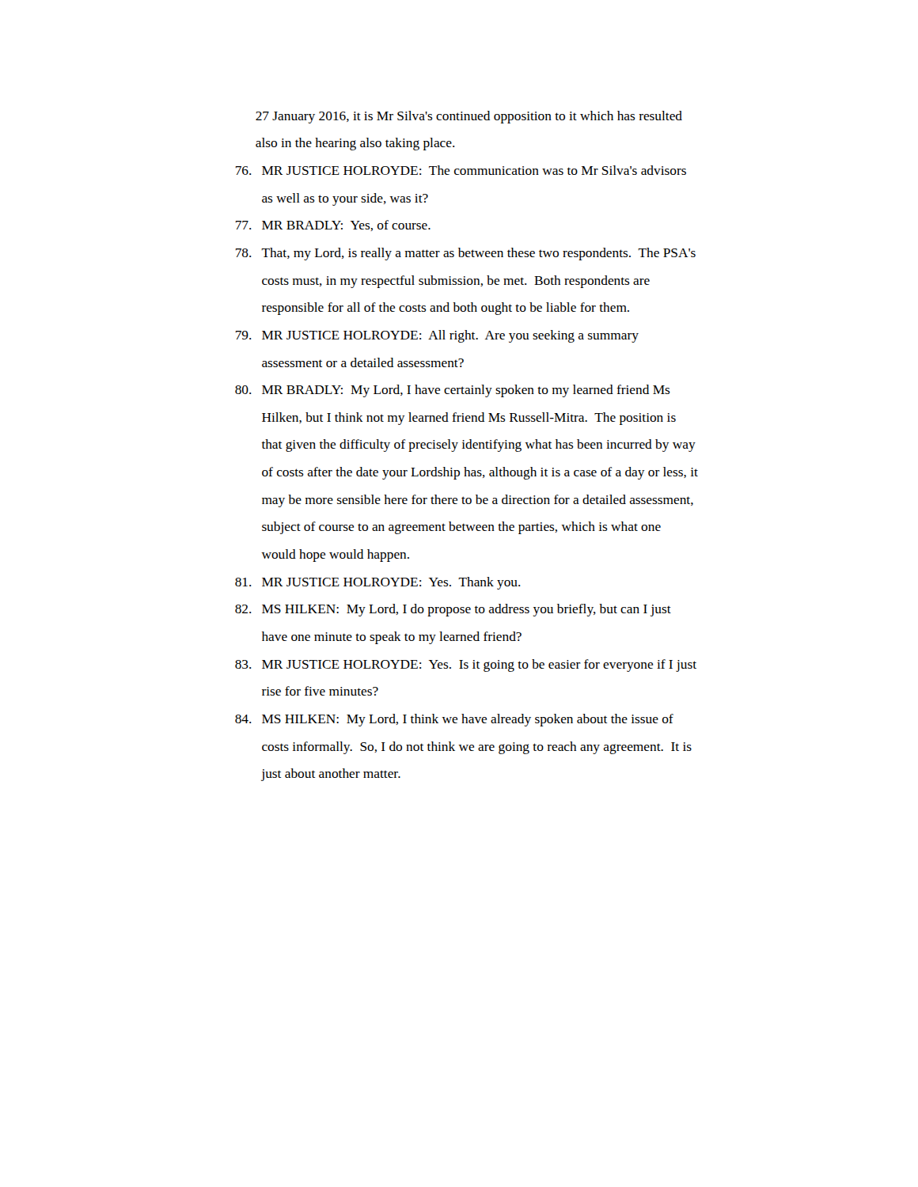27 January 2016, it is Mr Silva's continued opposition to it which has resulted also in the hearing also taking place.
MR JUSTICE HOLROYDE: The communication was to Mr Silva's advisors as well as to your side, was it?
MR BRADLY: Yes, of course.
That, my Lord, is really a matter as between these two respondents. The PSA's costs must, in my respectful submission, be met. Both respondents are responsible for all of the costs and both ought to be liable for them.
MR JUSTICE HOLROYDE: All right. Are you seeking a summary assessment or a detailed assessment?
MR BRADLY: My Lord, I have certainly spoken to my learned friend Ms Hilken, but I think not my learned friend Ms Russell-Mitra. The position is that given the difficulty of precisely identifying what has been incurred by way of costs after the date your Lordship has, although it is a case of a day or less, it may be more sensible here for there to be a direction for a detailed assessment, subject of course to an agreement between the parties, which is what one would hope would happen.
MR JUSTICE HOLROYDE: Yes. Thank you.
MS HILKEN: My Lord, I do propose to address you briefly, but can I just have one minute to speak to my learned friend?
MR JUSTICE HOLROYDE: Yes. Is it going to be easier for everyone if I just rise for five minutes?
MS HILKEN: My Lord, I think we have already spoken about the issue of costs informally. So, I do not think we are going to reach any agreement. It is just about another matter.